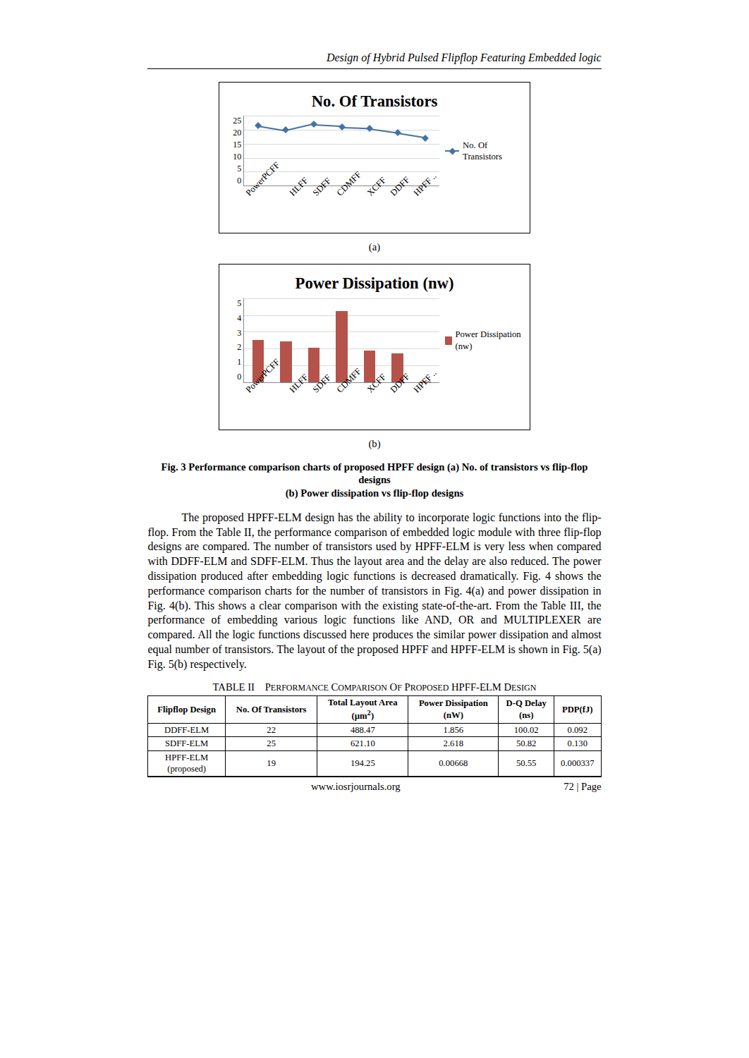Design of Hybrid Pulsed Flipflop Featuring Embedded logic
No. Of Transistors
25 20 15 10 5 0
No. Of Transistors
PowerPCFF HLFF SDFF CDMFF XCFF DDFF HPFF ..
(a)
Power Dissipation (nw)
5 4 3 2 1 0
Power Dissipation (nw)
PowerPCFF HLFF SDFF CDMFF XCFF DDFF HPFF ..
(b)
Fig. 3 Performance comparison charts of proposed HPFF design (a) No. of transistors vs flip-flop designs
(b) Power dissipation vs flip-flop designs
The proposed HPFF-ELM design has the ability to incorporate logic functions into the flip-flop. From the Table II, the performance comparison of embedded logic module with three flip-flop designs are compared. The number of transistors used by HPFF-ELM is very less when compared with DDFF-ELM and SDFF-ELM. Thus the layout area and the delay are also reduced. The power dissipation produced after embedding logic functions is decreased dramatically. Fig. 4 shows the performance comparison charts for the number of transistors in Fig. 4(a) and power dissipation in Fig. 4(b). This shows a clear comparison with the existing state-of-the-art. From the Table III, the performance of embedding various logic functions like AND, OR and MULTIPLEXER are compared. All the logic functions discussed here produces the similar power dissipation and almost equal number of transistors. The layout of the proposed HPFF and HPFF-ELM is shown in Fig. 5(a) Fig. 5(b) respectively.
TABLE II PERFORMANCE COMPARISON OF PROPOSED HPFF-ELM DESIGN
| Flipflop Design | No. Of Transistors | Total Layout Area (µm 2 ) | Power Dissipation (nW) | D-Q Delay (ns) | PDP(fJ) |
| --- | --- | --- | --- | --- | --- |
| DDFF-ELM | 22 | 488.47 | 1.856 | 100.02 | 0.092 |
| SDFF-ELM | 25 | 621.10 | 2.618 | 50.82 | 0.130 |
| HPFF-ELM (proposed) | 19 | 194.25 | 0.00668 | 50.55 | 0.000337 |
www.iosrjournals.org
72 | Page